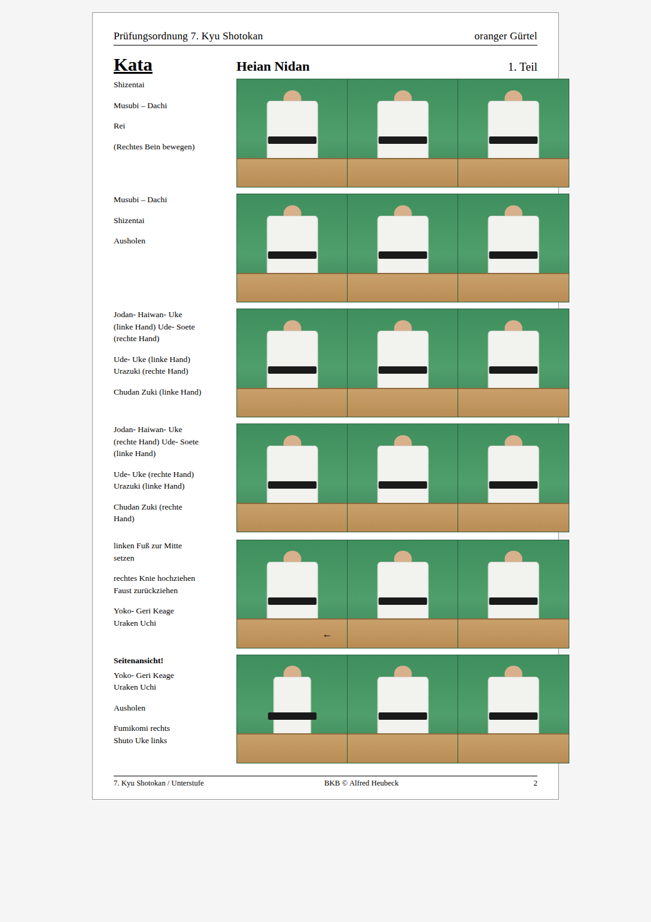Prüfungsordnung 7. Kyu Shotokan
oranger Gürtel
Kata
Heian Nidan
1. Teil
| Shizentai Musubi – Dachi Rei (Rechtes Bein bewegen) | | | |
| Musubi – Dachi Shizentai Ausholen | | | |
| Jodan- Haiwan- Uke (linke Hand) Ude- Soete (rechte Hand) Ude- Uke (linke Hand) Urazuki (rechte Hand) Chudan Zuki (linke Hand) | | | |
| Jodan- Haiwan- Uke (rechte Hand) Ude- Soete (linke Hand) Ude- Uke (rechte Hand) Urazuki (linke Hand) Chudan Zuki (rechte Hand) | | | |
| linken Fuß zur Mitte setzen rechtes Knie hochziehen Faust zurückziehen Yoko- Geri Keage Uraken Uchi | ← | | |
| Seitenansicht! Yoko- Geri Keage Uraken Uchi Ausholen Fumikomi rechts Shuto Uke links | | | |
7. Kyu Shotokan / Unterstufe
BKB © Alfred Heubeck
2